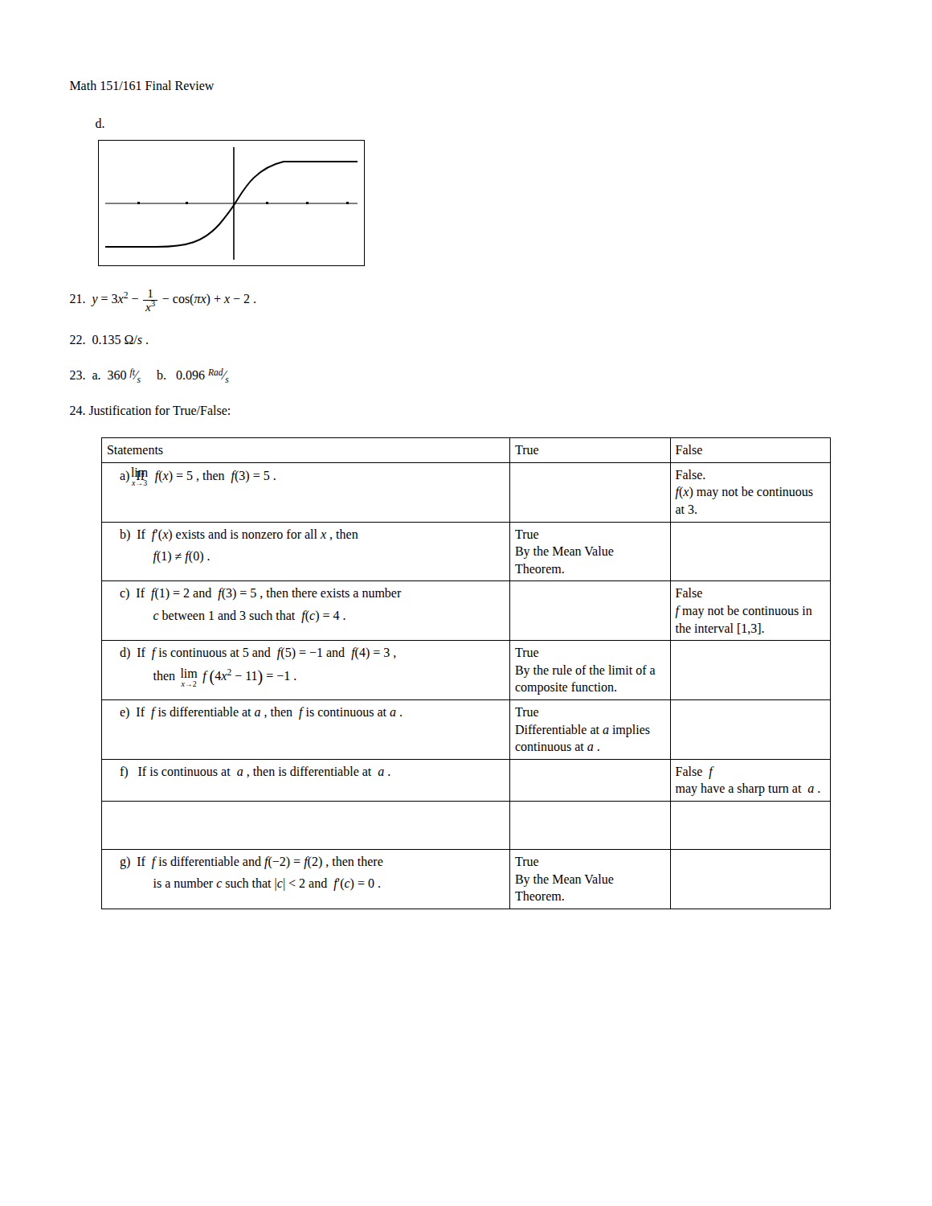Math 151/161 Final Review
d.
21. y = 3x2 − 1 x3 − cos(πx) + x − 2 .
22. 0.135 Ω/s .
23. a. 360 ft⁄s b. 0.096 Rad⁄s
24. Justification for True/False:
| Statements | True | False |
| --- | --- | --- |
| a) If lim x →3 f ( x ) = 5 , then f (3) = 5 . | | False. f ( x ) may not be continuous at 3. |
| b) If f ′( x ) exists and is nonzero for all x , then f (1) ≠ f (0) . | True By the Mean Value Theorem. | |
| c) If f (1) = 2 and f (3) = 5 , then there exists a number c between 1 and 3 such that f ( c ) = 4 . | | False f may not be continuous in the interval [1,3]. |
| d) If f is continuous at 5 and f (5) = −1 and f (4) = 3 , then lim x →2 f ( 4 x 2 − 11 ) = −1 . | True By the rule of the limit of a composite function. | |
| e) If f is differentiable at a , then f is continuous at a . | True Differentiable at a implies continuous at a . | |
| f) If is continuous at a , then is differentiable at a . | | False f may have a sharp turn at a . |
| g) If f is differentiable and f (−2) = f (2) , then there is a number c such that / c / < 2 and f ′( c ) = 0 . | True By the Mean Value Theorem. | |